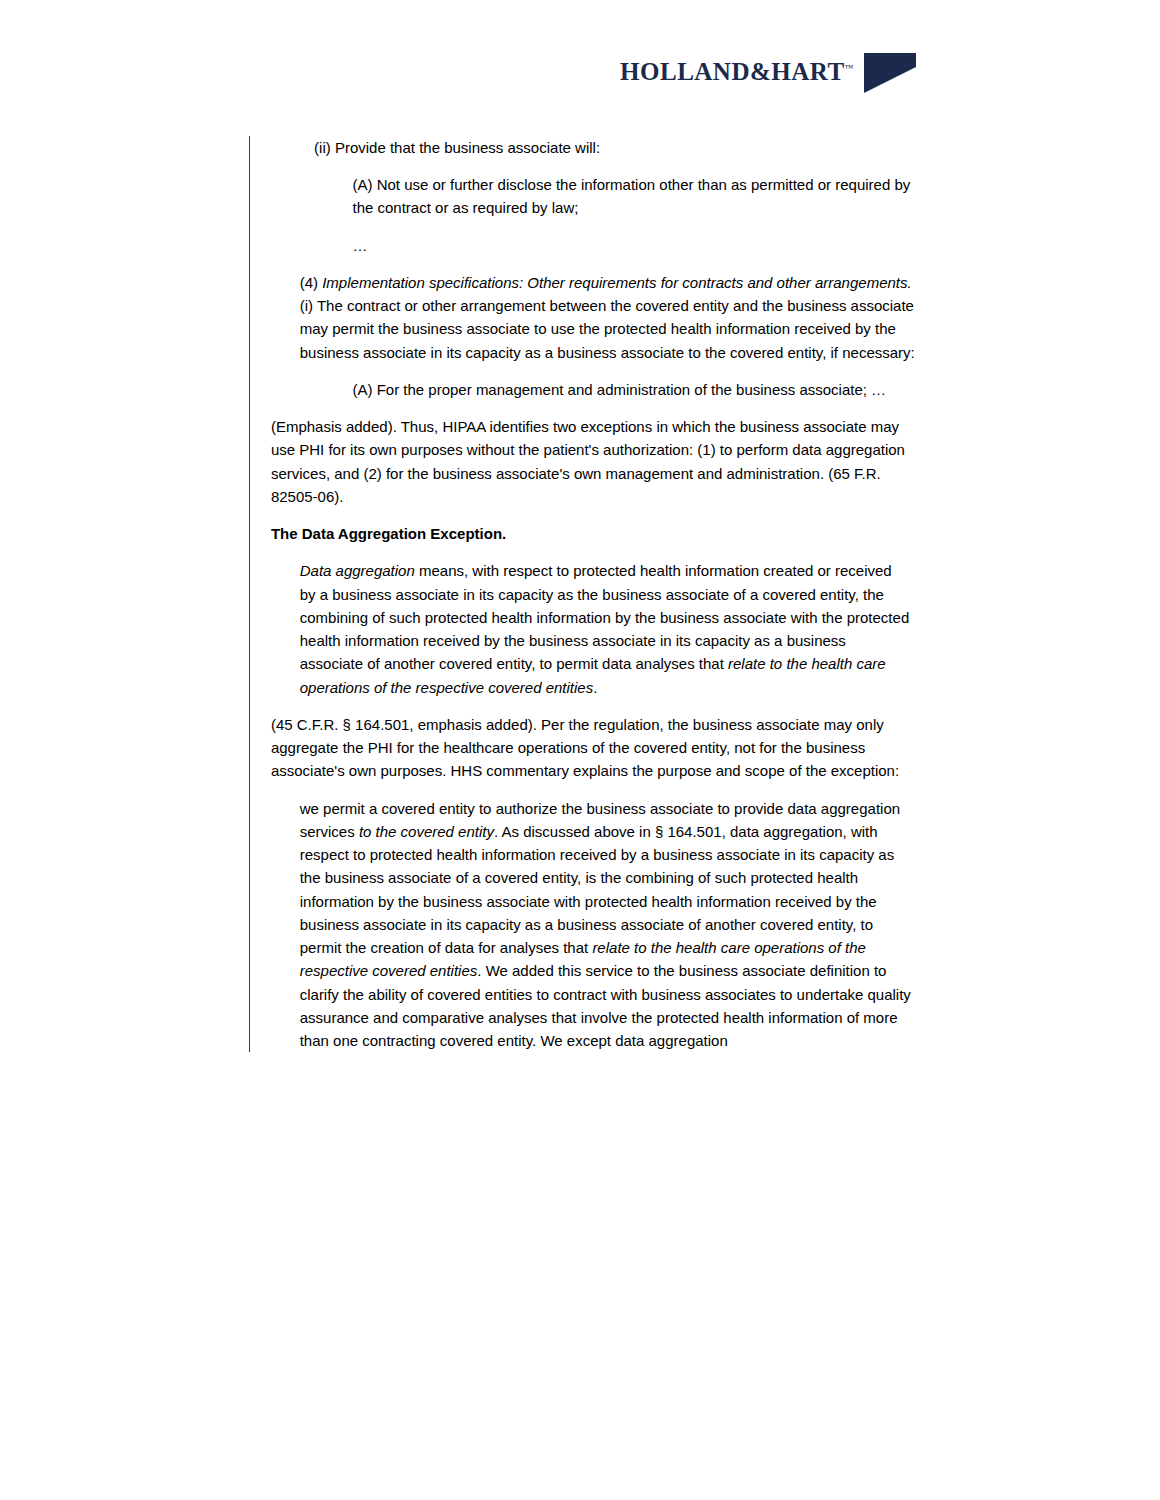HOLLAND&HART™
(ii) Provide that the business associate will:
(A) Not use or further disclose the information other than as permitted or required by the contract or as required by law;
…
(4) Implementation specifications: Other requirements for contracts and other arrangements. (i) The contract or other arrangement between the covered entity and the business associate may permit the business associate to use the protected health information received by the business associate in its capacity as a business associate to the covered entity, if necessary:
(A) For the proper management and administration of the business associate; …
(Emphasis added). Thus, HIPAA identifies two exceptions in which the business associate may use PHI for its own purposes without the patient's authorization: (1) to perform data aggregation services, and (2) for the business associate's own management and administration. (65 F.R. 82505-06).
The Data Aggregation Exception.
Data aggregation means, with respect to protected health information created or received by a business associate in its capacity as the business associate of a covered entity, the combining of such protected health information by the business associate with the protected health information received by the business associate in its capacity as a business associate of another covered entity, to permit data analyses that relate to the health care operations of the respective covered entities.
(45 C.F.R. § 164.501, emphasis added). Per the regulation, the business associate may only aggregate the PHI for the healthcare operations of the covered entity, not for the business associate's own purposes. HHS commentary explains the purpose and scope of the exception:
we permit a covered entity to authorize the business associate to provide data aggregation services to the covered entity. As discussed above in § 164.501, data aggregation, with respect to protected health information received by a business associate in its capacity as the business associate of a covered entity, is the combining of such protected health information by the business associate with protected health information received by the business associate in its capacity as a business associate of another covered entity, to permit the creation of data for analyses that relate to the health care operations of the respective covered entities. We added this service to the business associate definition to clarify the ability of covered entities to contract with business associates to undertake quality assurance and comparative analyses that involve the protected health information of more than one contracting covered entity. We except data aggregation